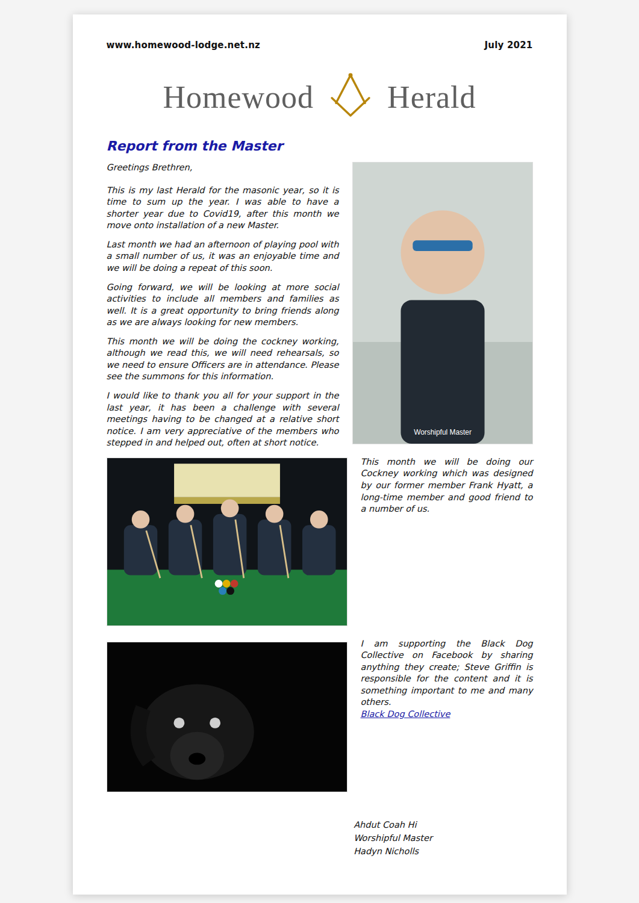www.homewood-lodge.net.nz July 2021
Homewood Herald
Report from the Master
Greetings Brethren,
This is my last Herald for the masonic year, so it is time to sum up the year. I was able to have a shorter year due to Covid19, after this month we move onto installation of a new Master.
Last month we had an afternoon of playing pool with a small number of us, it was an enjoyable time and we will be doing a repeat of this soon.
Going forward, we will be looking at more social activities to include all members and families as well. It is a great opportunity to bring friends along as we are always looking for new members.
This month we will be doing the cockney working, although we read this, we will need rehearsals, so we need to ensure Officers are in attendance. Please see the summons for this information.
I would like to thank you all for your support in the last year, it has been a challenge with several meetings having to be changed at a relative short notice. I am very appreciative of the members who stepped in and helped out, often at short notice.
This month we will be doing our Cockney working which was designed by our former member Frank Hyatt, a long-time member and good friend to a number of us.
I am supporting the Black Dog Collective on Facebook by sharing anything they create; Steve Griffin is responsible for the content and it is something important to me and many others.
Black Dog Collective
Ahdut Coah Hi
Worshipful Master
Hadyn Nicholls